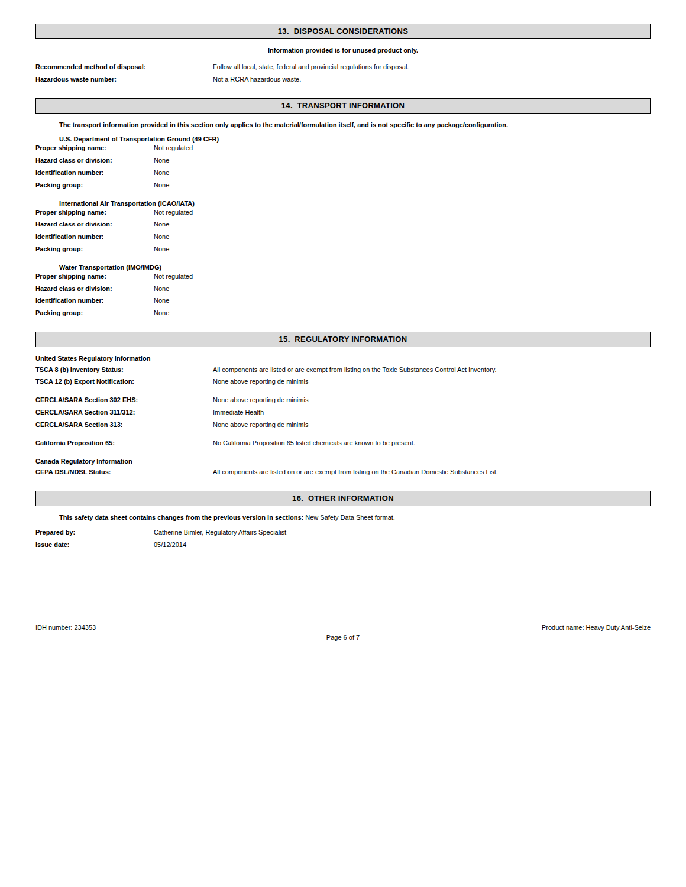13. DISPOSAL CONSIDERATIONS
Information provided is for unused product only.
| Recommended method of disposal: | Follow all local, state, federal and provincial regulations for disposal. |
| Hazardous waste number: | Not a RCRA hazardous waste. |
14. TRANSPORT INFORMATION
The transport information provided in this section only applies to the material/formulation itself, and is not specific to any package/configuration.
U.S. Department of Transportation Ground (49 CFR)
| Proper shipping name: | Not regulated |
| Hazard class or division: | None |
| Identification number: | None |
| Packing group: | None |
International Air Transportation (ICAO/IATA)
| Proper shipping name: | Not regulated |
| Hazard class or division: | None |
| Identification number: | None |
| Packing group: | None |
Water Transportation (IMO/IMDG)
| Proper shipping name: | Not regulated |
| Hazard class or division: | None |
| Identification number: | None |
| Packing group: | None |
15. REGULATORY INFORMATION
United States Regulatory Information
| TSCA 8 (b) Inventory Status: | All components are listed or are exempt from listing on the Toxic Substances Control Act Inventory. |
| TSCA 12 (b) Export Notification: | None above reporting de minimis |
| CERCLA/SARA Section 302 EHS: | None above reporting de minimis |
| CERCLA/SARA Section 311/312: | Immediate Health |
| CERCLA/SARA Section 313: | None above reporting de minimis |
| California Proposition 65: | No California Proposition 65 listed chemicals are known to be present. |
Canada Regulatory Information
| CEPA DSL/NDSL Status: | All components are listed on or are exempt from listing on the Canadian Domestic Substances List. |
16. OTHER INFORMATION
This safety data sheet contains changes from the previous version in sections: New Safety Data Sheet format.
| Prepared by: | Catherine Bimler, Regulatory Affairs Specialist |
| Issue date: | 05/12/2014 |
IDH number: 234353
Product name: Heavy Duty Anti-Seize
Page 6 of 7